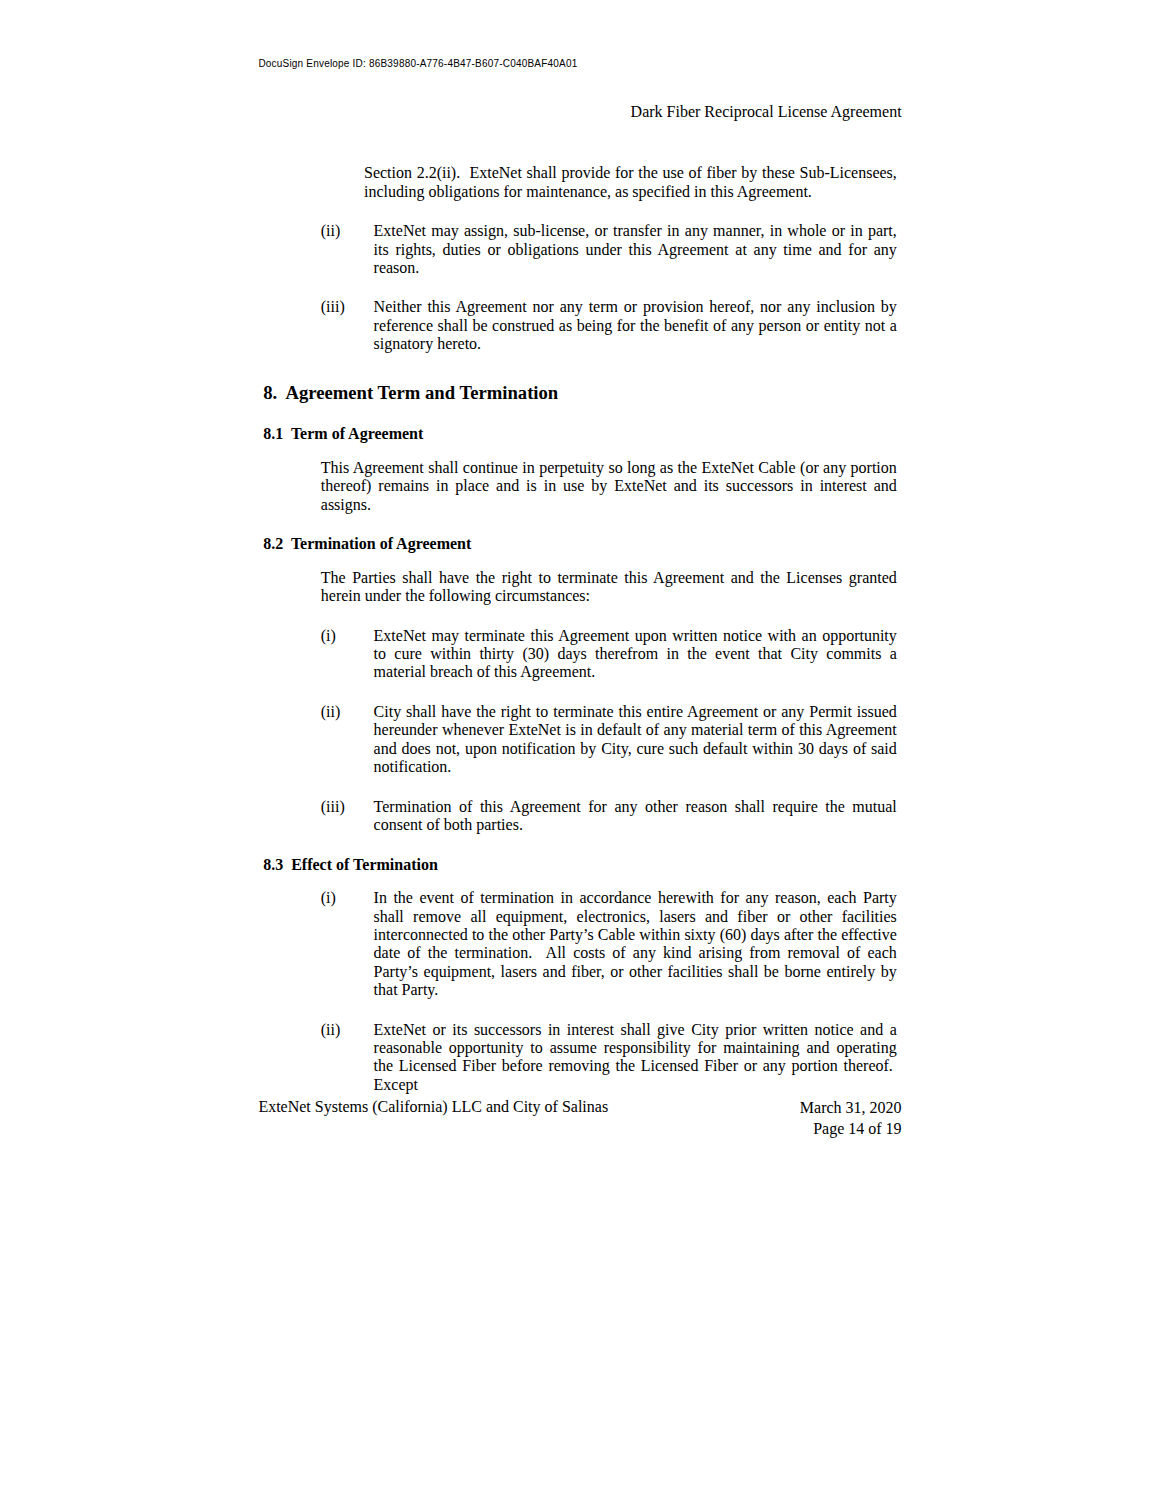DocuSign Envelope ID: 86B39880-A776-4B47-B607-C040BAF40A01
Dark Fiber Reciprocal License Agreement
Section 2.2(ii). ExteNet shall provide for the use of fiber by these Sub-Licensees, including obligations for maintenance, as specified in this Agreement.
(ii)
ExteNet may assign, sub-license, or transfer in any manner, in whole or in part, its rights, duties or obligations under this Agreement at any time and for any reason.
(iii)
Neither this Agreement nor any term or provision hereof, nor any inclusion by reference shall be construed as being for the benefit of any person or entity not a signatory hereto.
8. Agreement Term and Termination
8.1 Term of Agreement
This Agreement shall continue in perpetuity so long as the ExteNet Cable (or any portion thereof) remains in place and is in use by ExteNet and its successors in interest and assigns.
8.2 Termination of Agreement
The Parties shall have the right to terminate this Agreement and the Licenses granted herein under the following circumstances:
(i)
ExteNet may terminate this Agreement upon written notice with an opportunity to cure within thirty (30) days therefrom in the event that City commits a material breach of this Agreement.
(ii)
City shall have the right to terminate this entire Agreement or any Permit issued hereunder whenever ExteNet is in default of any material term of this Agreement and does not, upon notification by City, cure such default within 30 days of said notification.
(iii)
Termination of this Agreement for any other reason shall require the mutual consent of both parties.
8.3 Effect of Termination
(i)
In the event of termination in accordance herewith for any reason, each Party shall remove all equipment, electronics, lasers and fiber or other facilities interconnected to the other Party’s Cable within sixty (60) days after the effective date of the termination. All costs of any kind arising from removal of each Party’s equipment, lasers and fiber, or other facilities shall be borne entirely by that Party.
(ii)
ExteNet or its successors in interest shall give City prior written notice and a reasonable opportunity to assume responsibility for maintaining and operating the Licensed Fiber before removing the Licensed Fiber or any portion thereof. Except
ExteNet Systems (California) LLC and City of Salinas
March 31, 2020
Page 14 of 19